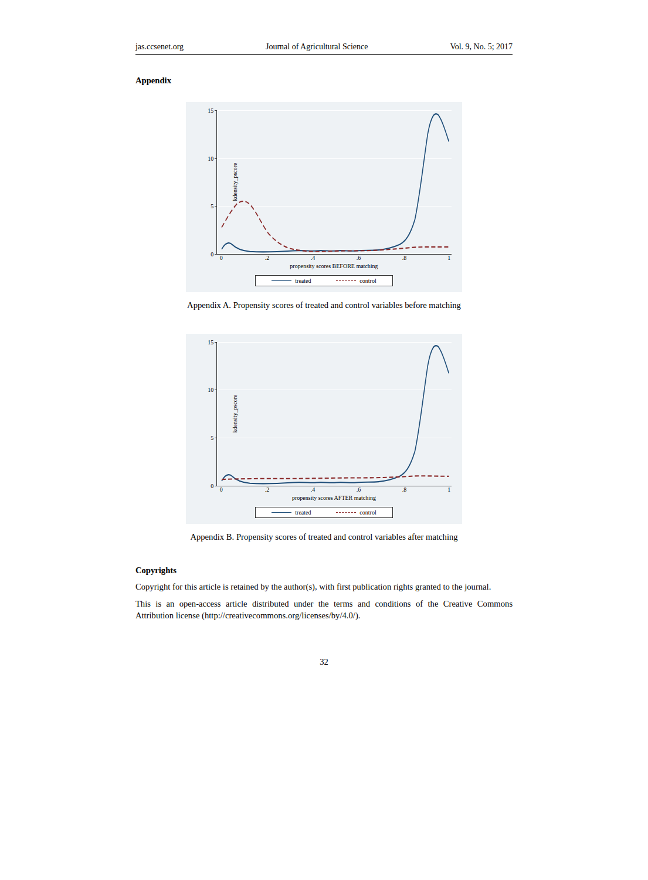jas.ccsenet.org
Journal of Agricultural Science
Vol. 9, No. 5; 2017
Appendix
kdensity_pscore
15
10
5
0
0 .2 .4 .6 .8 1
propensity scores BEFORE matching
treated
control
Appendix A. Propensity scores of treated and control variables before matching
kdensity_pscore
15
10
5
0
0 .2 .4 .6 .8 1
propensity scores AFTER matching
treated
control
Appendix B. Propensity scores of treated and control variables after matching
Copyrights
Copyright for this article is retained by the author(s), with first publication rights granted to the journal.
This is an open-access article distributed under the terms and conditions of the Creative Commons Attribution license (http://creativecommons.org/licenses/by/4.0/).
32